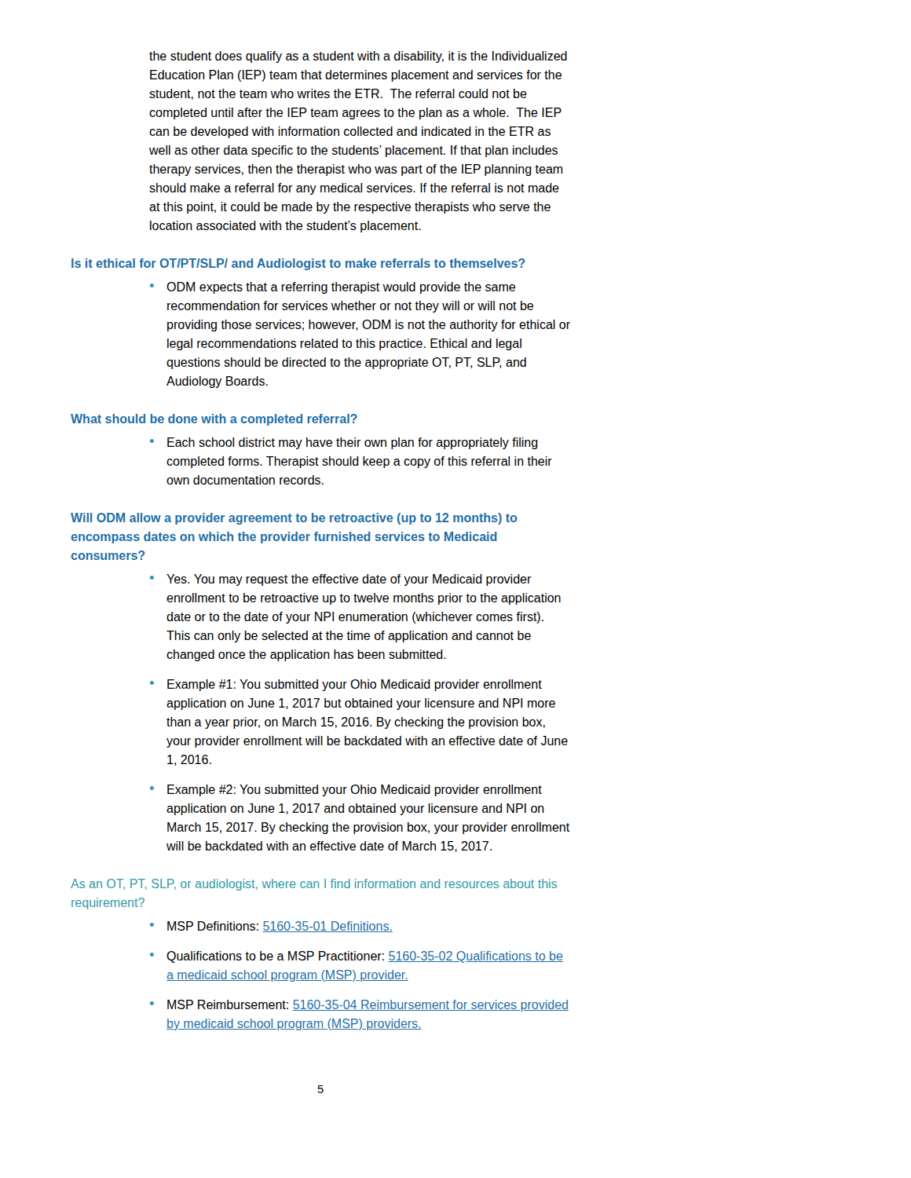the student does qualify as a student with a disability, it is the Individualized Education Plan (IEP) team that determines placement and services for the student, not the team who writes the ETR. The referral could not be completed until after the IEP team agrees to the plan as a whole. The IEP can be developed with information collected and indicated in the ETR as well as other data specific to the students’ placement. If that plan includes therapy services, then the therapist who was part of the IEP planning team should make a referral for any medical services. If the referral is not made at this point, it could be made by the respective therapists who serve the location associated with the student’s placement.
Is it ethical for OT/PT/SLP/ and Audiologist to make referrals to themselves?
ODM expects that a referring therapist would provide the same recommendation for services whether or not they will or will not be providing those services; however, ODM is not the authority for ethical or legal recommendations related to this practice. Ethical and legal questions should be directed to the appropriate OT, PT, SLP, and Audiology Boards.
What should be done with a completed referral?
Each school district may have their own plan for appropriately filing completed forms. Therapist should keep a copy of this referral in their own documentation records.
Will ODM allow a provider agreement to be retroactive (up to 12 months) to encompass dates on which the provider furnished services to Medicaid consumers?
Yes. You may request the effective date of your Medicaid provider enrollment to be retroactive up to twelve months prior to the application date or to the date of your NPI enumeration (whichever comes first). This can only be selected at the time of application and cannot be changed once the application has been submitted.
Example #1: You submitted your Ohio Medicaid provider enrollment application on June 1, 2017 but obtained your licensure and NPI more than a year prior, on March 15, 2016. By checking the provision box, your provider enrollment will be backdated with an effective date of June 1, 2016.
Example #2: You submitted your Ohio Medicaid provider enrollment application on June 1, 2017 and obtained your licensure and NPI on March 15, 2017. By checking the provision box, your provider enrollment will be backdated with an effective date of March 15, 2017.
As an OT, PT, SLP, or audiologist, where can I find information and resources about this requirement?
MSP Definitions: 5160-35-01 Definitions.
Qualifications to be a MSP Practitioner: 5160-35-02 Qualifications to be a medicaid school program (MSP) provider.
MSP Reimbursement: 5160-35-04 Reimbursement for services provided by medicaid school program (MSP) providers.
5